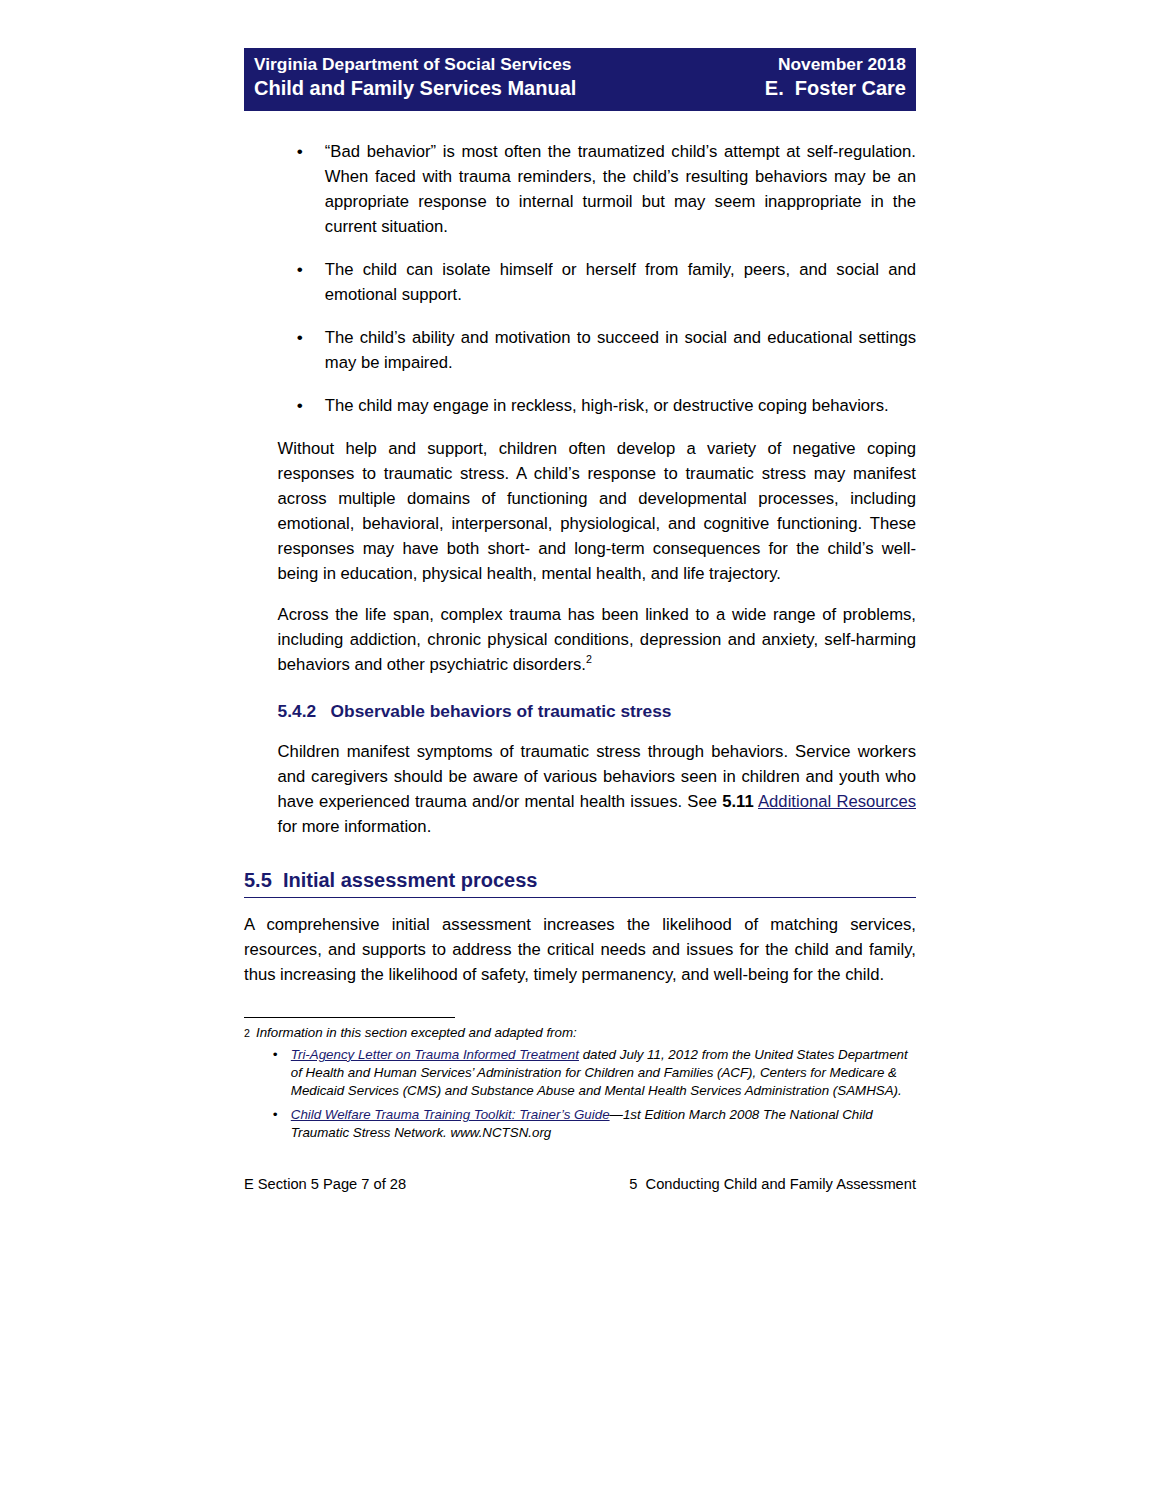Virginia Department of Social Services
Child and Family Services Manual
November 2018
E. Foster Care
“Bad behavior” is most often the traumatized child’s attempt at self-regulation. When faced with trauma reminders, the child’s resulting behaviors may be an appropriate response to internal turmoil but may seem inappropriate in the current situation.
The child can isolate himself or herself from family, peers, and social and emotional support.
The child’s ability and motivation to succeed in social and educational settings may be impaired.
The child may engage in reckless, high-risk, or destructive coping behaviors.
Without help and support, children often develop a variety of negative coping responses to traumatic stress. A child’s response to traumatic stress may manifest across multiple domains of functioning and developmental processes, including emotional, behavioral, interpersonal, physiological, and cognitive functioning. These responses may have both short- and long-term consequences for the child’s well-being in education, physical health, mental health, and life trajectory.
Across the life span, complex trauma has been linked to a wide range of problems, including addiction, chronic physical conditions, depression and anxiety, self-harming behaviors and other psychiatric disorders.2
5.4.2 Observable behaviors of traumatic stress
Children manifest symptoms of traumatic stress through behaviors. Service workers and caregivers should be aware of various behaviors seen in children and youth who have experienced trauma and/or mental health issues. See 5.11 Additional Resources for more information.
5.5 Initial assessment process
A comprehensive initial assessment increases the likelihood of matching services, resources, and supports to address the critical needs and issues for the child and family, thus increasing the likelihood of safety, timely permanency, and well-being for the child.
2 Information in this section excepted and adapted from:
Tri-Agency Letter on Trauma Informed Treatment dated July 11, 2012 from the United States Department of Health and Human Services’ Administration for Children and Families (ACF), Centers for Medicare & Medicaid Services (CMS) and Substance Abuse and Mental Health Services Administration (SAMHSA).
Child Welfare Trauma Training Toolkit: Trainer’s Guide—1st Edition March 2008 The National Child Traumatic Stress Network. www.NCTSN.org
E Section 5 Page 7 of 28
5 Conducting Child and Family Assessment